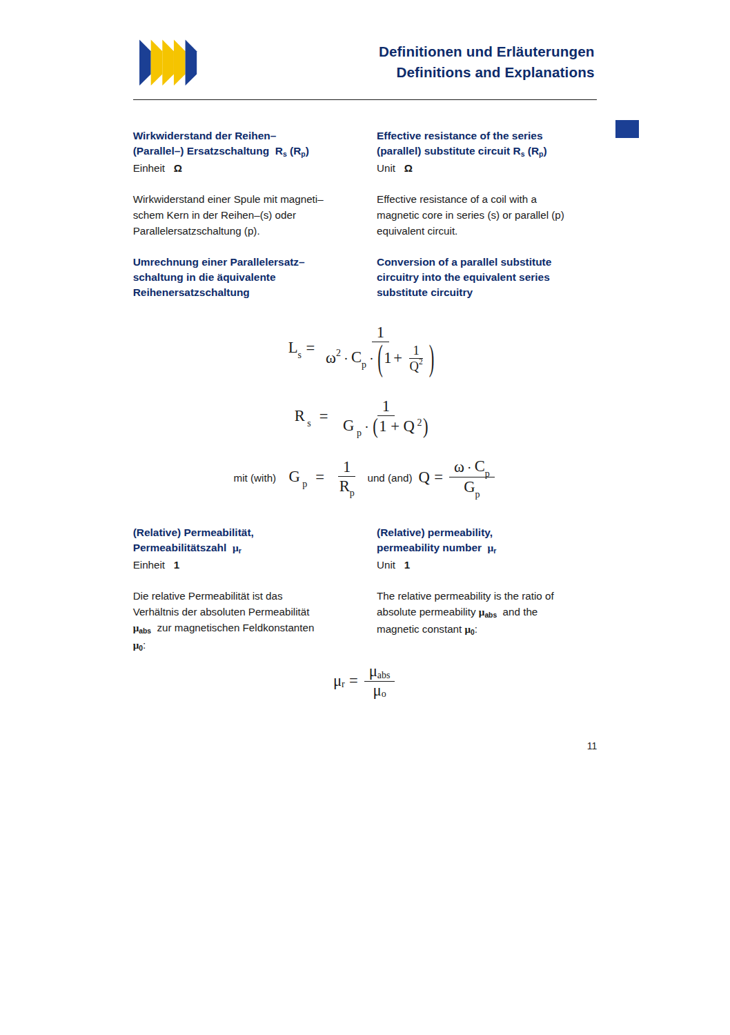Definitionen und Erläuterungen
Definitions and Explanations
Wirkwiderstand der Reihen–
(Parallel–) Ersatzschaltung Rs (Rp)
Einheit Ω
Wirkwiderstand einer Spule mit magneti–
schem Kern in der Reihen–(s) oder
Parallelersatzschaltung (p).
Umrechnung einer Parallelersatz–
schaltung in die äquivalente
Reihenersatzschaltung
Effective resistance of the series
(parallel) substitute circuit Rs (Rp)
Unit Ω
Effective resistance of a coil with a
magnetic core in series (s) or parallel (p)
equivalent circuit.
Conversion of a parallel substitute
circuitry into the equivalent series
substitute circuitry
Ls = 1 ω 2 · Cp · ( 1+ 1 Q2 )
R s = 1 G p · ( 1 + Q 2 )
mit (with) G p = 1 Rp und (and) Q = ω·Cp Gp
(Relative) Permeabilität,
Permeabilitätszahl μr
Einheit 1
Die relative Permeabilität ist das
Verhältnis der absoluten Permeabilität
μabs zur magnetischen Feldkonstanten
μ0:
(Relative) permeability,
permeability number μr
Unit 1
The relative permeability is the ratio of
absolute permeability μabs and the
magnetic constant μ0:
μr = μabs μo
11